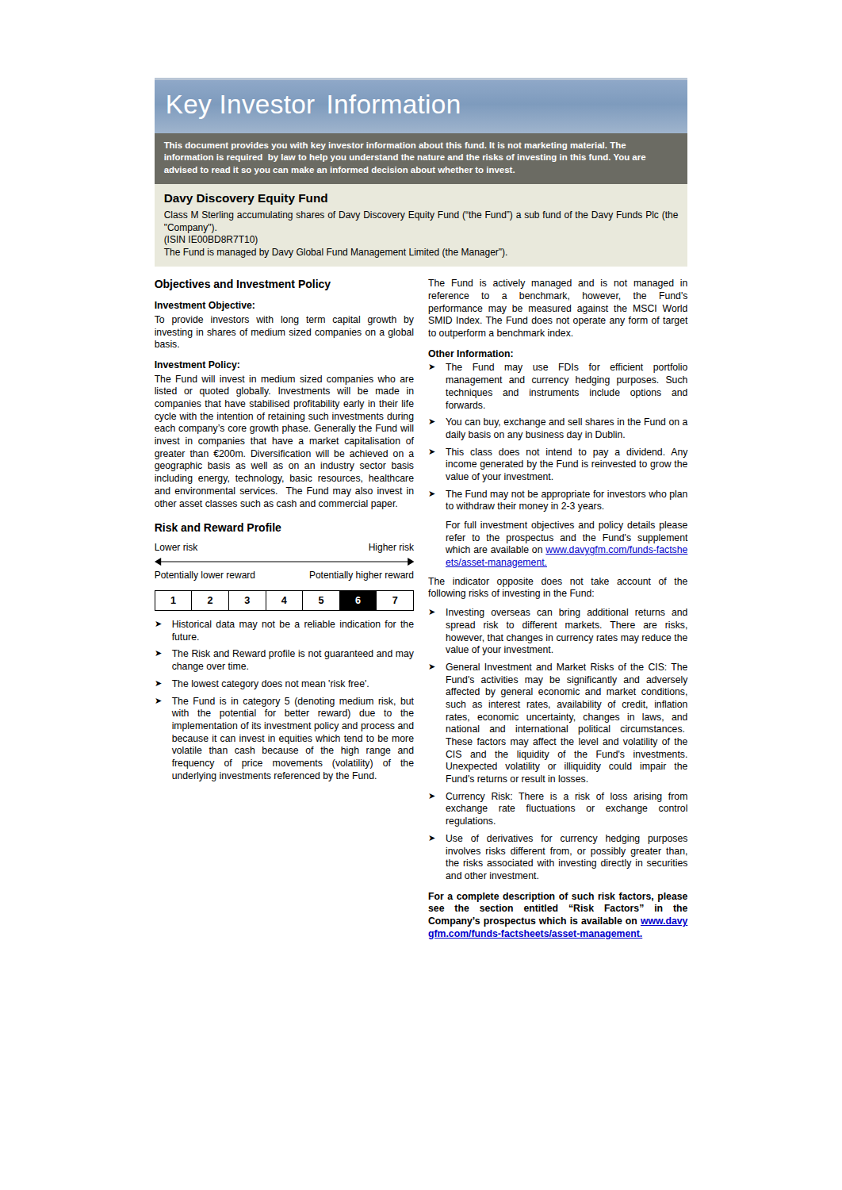Key Investor Information
This document provides you with key investor information about this fund. It is not marketing material. The information is required by law to help you understand the nature and the risks of investing in this fund. You are advised to read it so you can make an informed decision about whether to invest.
Davy Discovery Equity Fund
Class M Sterling accumulating shares of Davy Discovery Equity Fund (“the Fund”) a sub fund of the Davy Funds Plc (the "Company").
(ISIN IE00BD8R7T10)
The Fund is managed by Davy Global Fund Management Limited (the Manager").
Objectives and Investment Policy
Investment Objective:
To provide investors with long term capital growth by investing in shares of medium sized companies on a global basis.
Investment Policy:
The Fund will invest in medium sized companies who are listed or quoted globally. Investments will be made in companies that have stabilised profitability early in their life cycle with the intention of retaining such investments during each company’s core growth phase. Generally the Fund will invest in companies that have a market capitalisation of greater than €200m. Diversification will be achieved on a geographic basis as well as on an industry sector basis including energy, technology, basic resources, healthcare and environmental services. The Fund may also invest in other asset classes such as cash and commercial paper.
Risk and Reward Profile
Lower risk Higher risk
Potentially lower reward Potentially higher reward
| 1 | 2 | 3 | 4 | 5 | 6 | 7 |
Historical data may not be a reliable indication for the future.
The Risk and Reward profile is not guaranteed and may change over time.
The lowest category does not mean 'risk free'.
The Fund is in category 5 (denoting medium risk, but with the potential for better reward) due to the implementation of its investment policy and process and because it can invest in equities which tend to be more volatile than cash because of the high range and frequency of price movements (volatility) of the underlying investments referenced by the Fund.
The Fund is actively managed and is not managed in reference to a benchmark, however, the Fund's performance may be measured against the MSCI World SMID Index. The Fund does not operate any form of target to outperform a benchmark index.
Other Information:
The Fund may use FDIs for efficient portfolio management and currency hedging purposes. Such techniques and instruments include options and forwards.
You can buy, exchange and sell shares in the Fund on a daily basis on any business day in Dublin.
This class does not intend to pay a dividend. Any income generated by the Fund is reinvested to grow the value of your investment.
The Fund may not be appropriate for investors who plan to withdraw their money in 2-3 years.
For full investment objectives and policy details please refer to the prospectus and the Fund's supplement which are available on www.davygfm.com/funds-factsheets/asset-management.
The indicator opposite does not take account of the following risks of investing in the Fund:
Investing overseas can bring additional returns and spread risk to different markets. There are risks, however, that changes in currency rates may reduce the value of your investment.
General Investment and Market Risks of the CIS: The Fund's activities may be significantly and adversely affected by general economic and market conditions, such as interest rates, availability of credit, inflation rates, economic uncertainty, changes in laws, and national and international political circumstances. These factors may affect the level and volatility of the CIS and the liquidity of the Fund's investments. Unexpected volatility or illiquidity could impair the Fund's returns or result in losses.
Currency Risk: There is a risk of loss arising from exchange rate fluctuations or exchange control regulations.
Use of derivatives for currency hedging purposes involves risks different from, or possibly greater than, the risks associated with investing directly in securities and other investment.
For a complete description of such risk factors, please see the section entitled “Risk Factors” in the Company’s prospectus which is available on www.davygfm.com/funds-factsheets/asset-management.